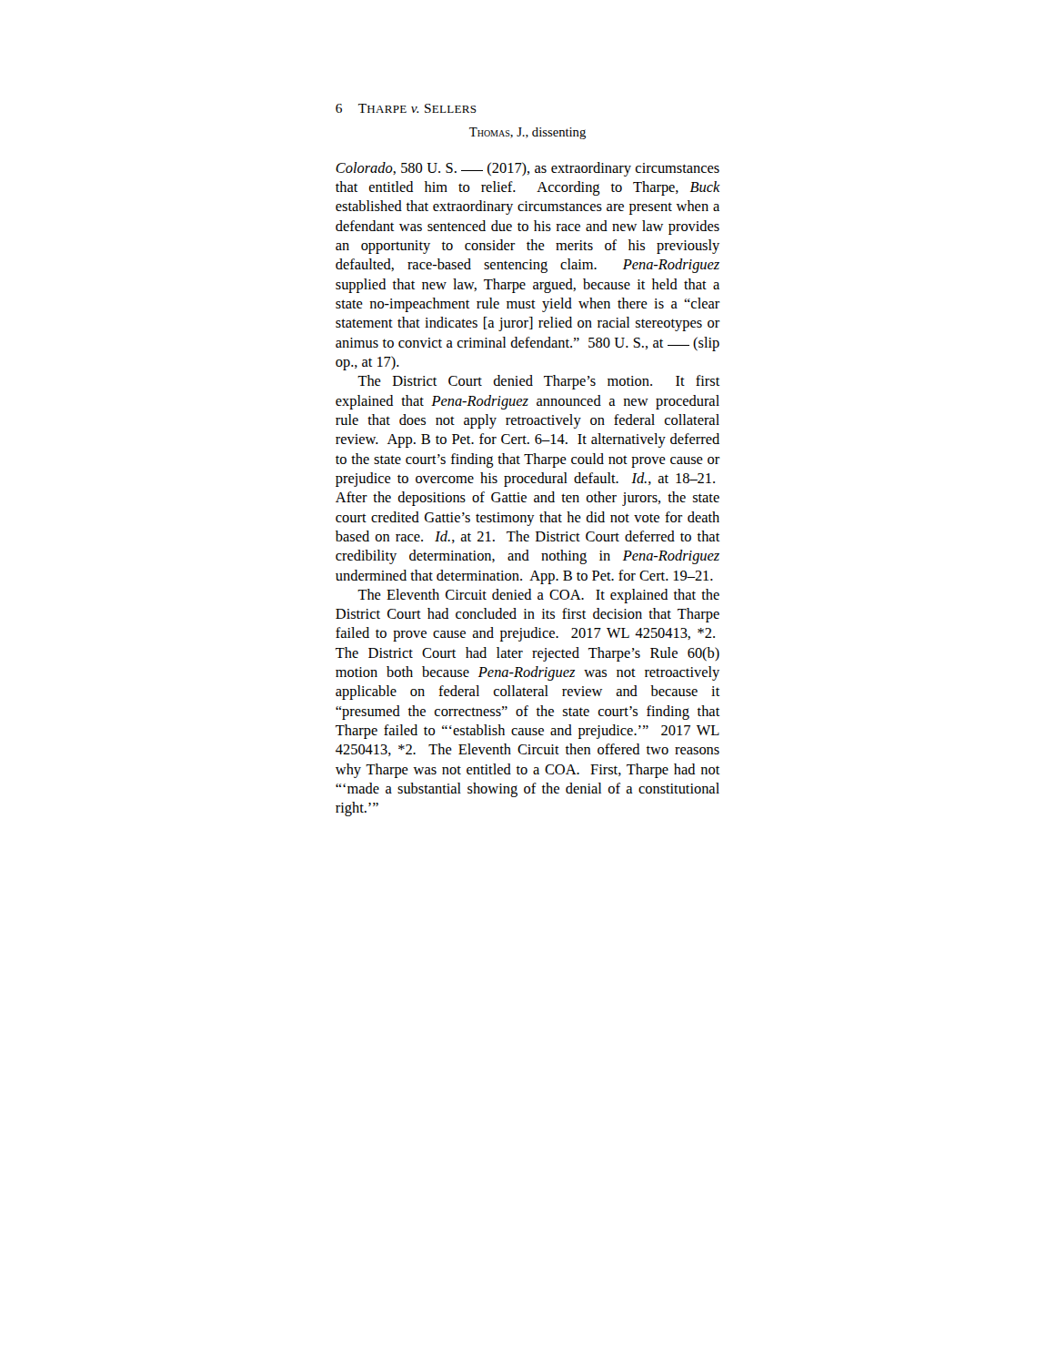6 THARPE v. SELLERS
Thomas, J., dissenting
Colorado, 580 U. S. (2017), as extraordinary circumstances that entitled him to relief. According to Tharpe, Buck established that extraordinary circumstances are present when a defendant was sentenced due to his race and new law provides an opportunity to consider the merits of his previously defaulted, race-based sentencing claim. Pena-Rodriguez supplied that new law, Tharpe argued, because it held that a state no-impeachment rule must yield when there is a “clear statement that indicates [a juror] relied on racial stereotypes or animus to convict a criminal defendant.” 580 U. S., at (slip op., at 17).
The District Court denied Tharpe’s motion. It first explained that Pena-Rodriguez announced a new procedural rule that does not apply retroactively on federal collateral review. App. B to Pet. for Cert. 6–14. It alternatively deferred to the state court’s finding that Tharpe could not prove cause or prejudice to overcome his procedural default. Id., at 18–21. After the depositions of Gattie and ten other jurors, the state court credited Gattie’s testimony that he did not vote for death based on race. Id., at 21. The District Court deferred to that credibility determination, and nothing in Pena-Rodriguez undermined that determination. App. B to Pet. for Cert. 19–21.
The Eleventh Circuit denied a COA. It explained that the District Court had concluded in its first decision that Tharpe failed to prove cause and prejudice. 2017 WL 4250413, *2. The District Court had later rejected Tharpe’s Rule 60(b) motion both because Pena-Rodriguez was not retroactively applicable on federal collateral review and because it “presumed the correctness” of the state court’s finding that Tharpe failed to “‘establish cause and prejudice.’” 2017 WL 4250413, *2. The Eleventh Circuit then offered two reasons why Tharpe was not entitled to a COA. First, Tharpe had not “‘made a substantial showing of the denial of a constitutional right.’”